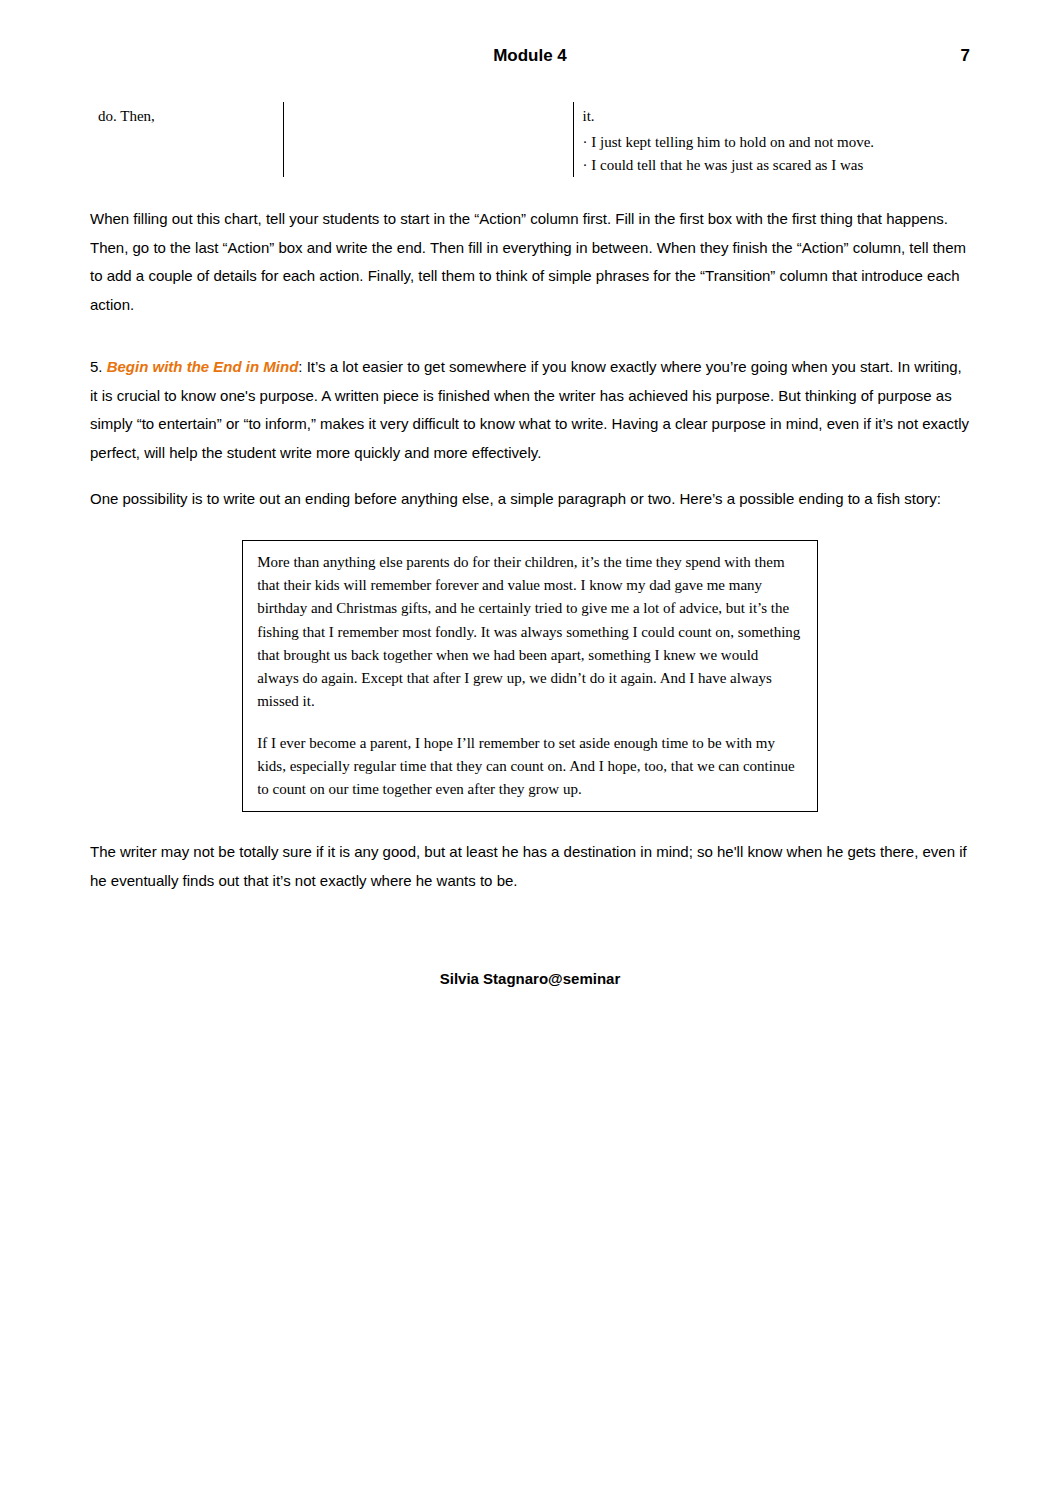Module 4 7
| do. Then, | | it. · I just kept telling him to hold on and not move. · I could tell that he was just as scared as I was |
When filling out this chart, tell your students to start in the “Action” column first. Fill in the first box with the first thing that happens. Then, go to the last “Action” box and write the end. Then fill in everything in between. When they finish the “Action” column, tell them to add a couple of details for each action. Finally, tell them to think of simple phrases for the “Transition” column that introduce each action.
5. Begin with the End in Mind: It’s a lot easier to get somewhere if you know exactly where you’re going when you start. In writing, it is crucial to know one's purpose. A written piece is finished when the writer has achieved his purpose. But thinking of purpose as simply “to entertain” or “to inform,” makes it very difficult to know what to write. Having a clear purpose in mind, even if it’s not exactly perfect, will help the student write more quickly and more effectively.
One possibility is to write out an ending before anything else, a simple paragraph or two. Here’s a possible ending to a fish story:
More than anything else parents do for their children, it’s the time they spend with them that their kids will remember forever and value most. I know my dad gave me many birthday and Christmas gifts, and he certainly tried to give me a lot of advice, but it’s the fishing that I remember most fondly. It was always something I could count on, something that brought us back together when we had been apart, something I knew we would always do again. Except that after I grew up, we didn’t do it again. And I have always missed it.
If I ever become a parent, I hope I’ll remember to set aside enough time to be with my kids, especially regular time that they can count on. And I hope, too, that we can continue to count on our time together even after they grow up.
The writer may not be totally sure if it is any good, but at least he has a destination in mind; so he'll know when he gets there, even if he eventually finds out that it’s not exactly where he wants to be.
Silvia Stagnaro@seminar